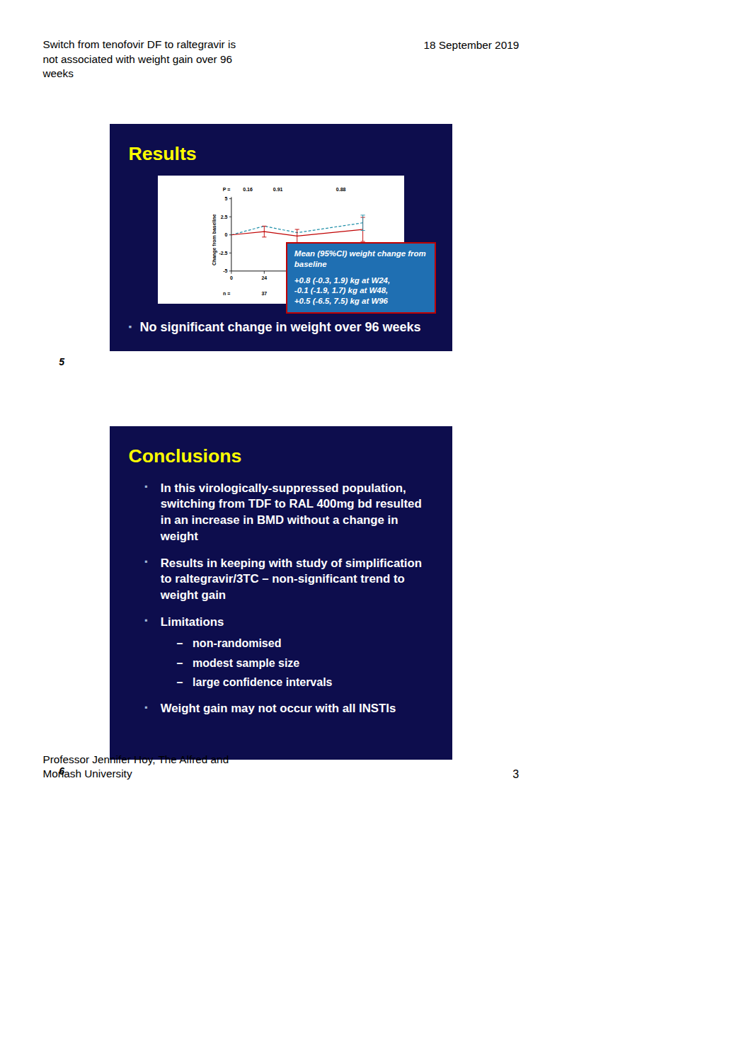Switch from tenofovir DF to raltegravir is
not associated with weight gain over 96
weeks
18 September 2019
Results
P = 0.16 0.91 0.88 5 2.5 0 -2.5 -5 Change from baseline 0 24 48 72 96 Week n = 37 37 34 Weight change (kg) Weight change (%)
Mean (95%CI) weight change from baseline
+0.8 (-0.3, 1.9) kg at W24,
-0.1 (-1.9, 1.7) kg at W48,
+0.5 (-6.5, 7.5) kg at W96
▪ No significant change in weight over 96 weeks
5
Conclusions
In this virologically-suppressed population, switching from TDF to RAL 400mg bd resulted in an increase in BMD without a change in weight
Results in keeping with study of simplification to raltegravir/3TC – non-significant trend to weight gain
Limitations
non-randomised
modest sample size
large confidence intervals
Weight gain may not occur with all INSTIs
6
Professor Jennifer Hoy, The Alfred and
Monash University
3